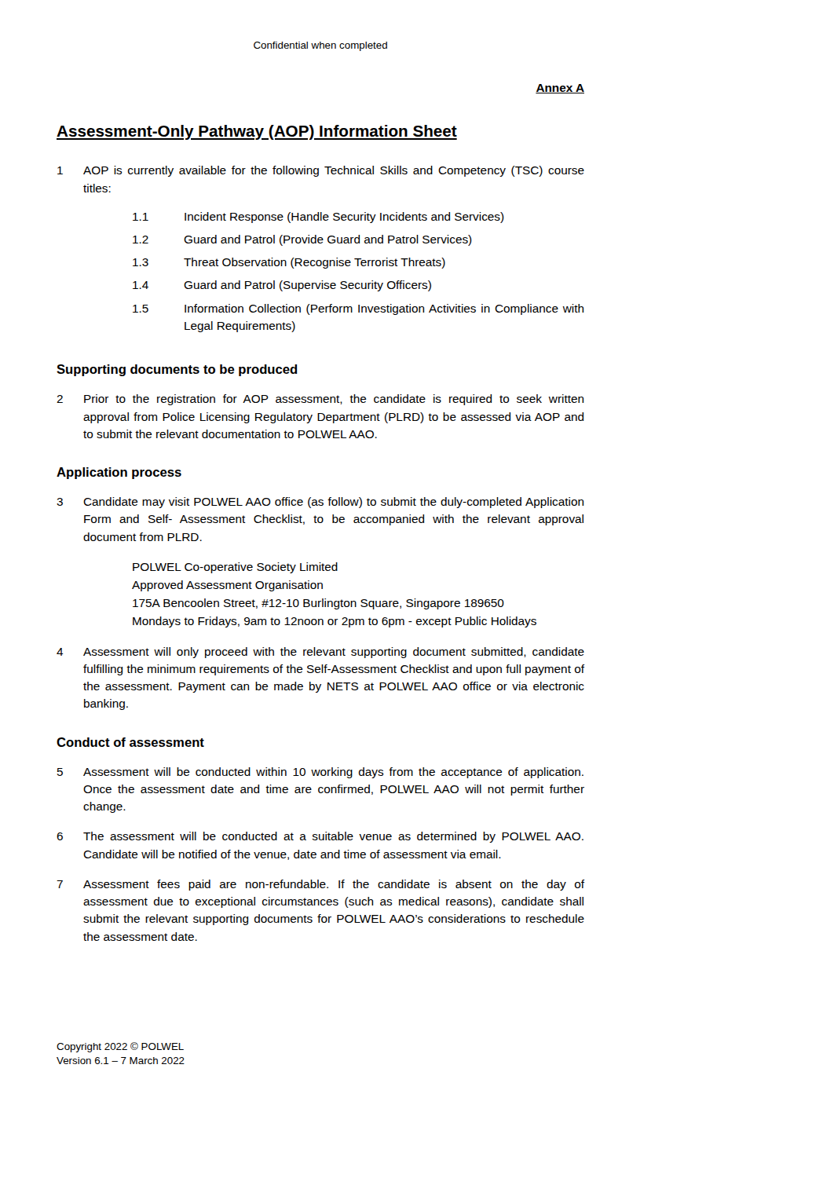Confidential when completed
Annex A
Assessment-Only Pathway (AOP) Information Sheet
1
AOP is currently available for the following Technical Skills and Competency (TSC) course titles:
1.1 Incident Response (Handle Security Incidents and Services)
1.2 Guard and Patrol (Provide Guard and Patrol Services)
1.3 Threat Observation (Recognise Terrorist Threats)
1.4 Guard and Patrol (Supervise Security Officers)
1.5 Information Collection (Perform Investigation Activities in Compliance with Legal Requirements)
Supporting documents to be produced
2
Prior to the registration for AOP assessment, the candidate is required to seek written approval from Police Licensing Regulatory Department (PLRD) to be assessed via AOP and to submit the relevant documentation to POLWEL AAO.
Application process
3
Candidate may visit POLWEL AAO office (as follow) to submit the duly-completed Application Form and Self- Assessment Checklist, to be accompanied with the relevant approval document from PLRD.
POLWEL Co-operative Society Limited
Approved Assessment Organisation
175A Bencoolen Street, #12-10 Burlington Square, Singapore 189650
Mondays to Fridays, 9am to 12noon or 2pm to 6pm - except Public Holidays
4
Assessment will only proceed with the relevant supporting document submitted, candidate fulfilling the minimum requirements of the Self-Assessment Checklist and upon full payment of the assessment. Payment can be made by NETS at POLWEL AAO office or via electronic banking.
Conduct of assessment
5
Assessment will be conducted within 10 working days from the acceptance of application. Once the assessment date and time are confirmed, POLWEL AAO will not permit further change.
6
The assessment will be conducted at a suitable venue as determined by POLWEL AAO. Candidate will be notified of the venue, date and time of assessment via email.
7
Assessment fees paid are non-refundable. If the candidate is absent on the day of assessment due to exceptional circumstances (such as medical reasons), candidate shall submit the relevant supporting documents for POLWEL AAO’s considerations to reschedule the assessment date.
Copyright 2022 © POLWEL
Version 6.1 – 7 March 2022